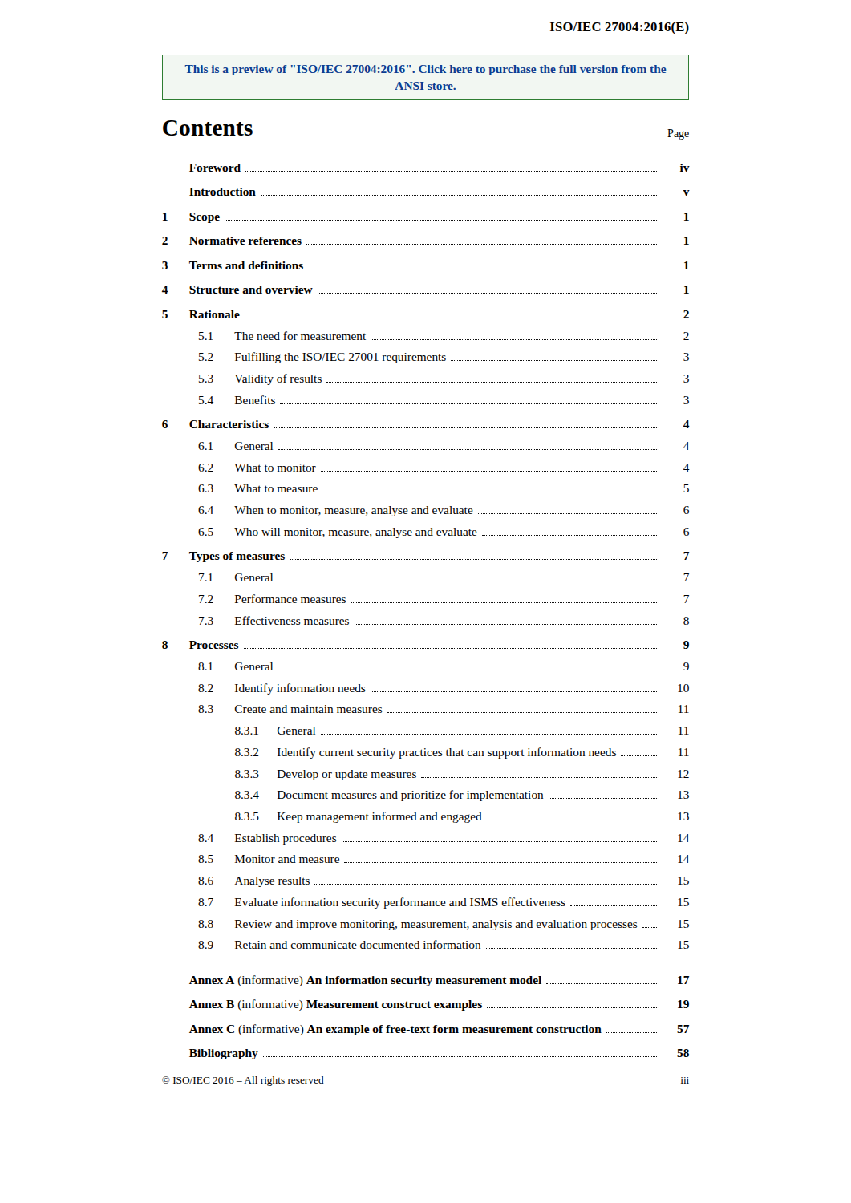ISO/IEC 27004:2016(E)
This is a preview of "ISO/IEC 27004:2016". Click here to purchase the full version from the ANSI store.
Contents
Page
Foreword iv
Introduction v
1 Scope 1
2 Normative references 1
3 Terms and definitions 1
4 Structure and overview 1
5 Rationale 2
5.1 The need for measurement 2
5.2 Fulfilling the ISO/IEC 27001 requirements 3
5.3 Validity of results 3
5.4 Benefits 3
6 Characteristics 4
6.1 General 4
6.2 What to monitor 4
6.3 What to measure 5
6.4 When to monitor, measure, analyse and evaluate 6
6.5 Who will monitor, measure, analyse and evaluate 6
7 Types of measures 7
7.1 General 7
7.2 Performance measures 7
7.3 Effectiveness measures 8
8 Processes 9
8.1 General 9
8.2 Identify information needs 10
8.3 Create and maintain measures 11
8.3.1 General 11
8.3.2 Identify current security practices that can support information needs 11
8.3.3 Develop or update measures 12
8.3.4 Document measures and prioritize for implementation 13
8.3.5 Keep management informed and engaged 13
8.4 Establish procedures 14
8.5 Monitor and measure 14
8.6 Analyse results 15
8.7 Evaluate information security performance and ISMS effectiveness 15
8.8 Review and improve monitoring, measurement, analysis and evaluation processes 15
8.9 Retain and communicate documented information 15
Annex A (informative) An information security measurement model 17
Annex B (informative) Measurement construct examples 19
Annex C (informative) An example of free-text form measurement construction 57
Bibliography 58
© ISO/IEC 2016 – All rights reserved
iii